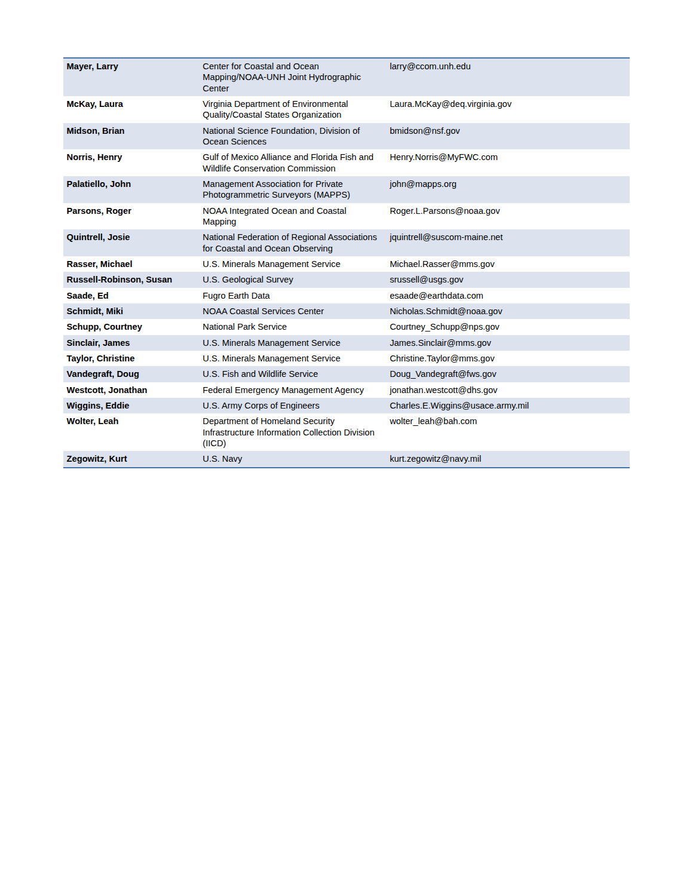| Mayer, Larry | Center for Coastal and Ocean Mapping/NOAA-UNH Joint Hydrographic Center | larry@ccom.unh.edu |
| McKay, Laura | Virginia Department of Environmental Quality/Coastal States Organization | Laura.McKay@deq.virginia.gov |
| Midson, Brian | National Science Foundation, Division of Ocean Sciences | bmidson@nsf.gov |
| Norris, Henry | Gulf of Mexico Alliance and Florida Fish and Wildlife Conservation Commission | Henry.Norris@MyFWC.com |
| Palatiello, John | Management Association for Private Photogrammetric Surveyors (MAPPS) | john@mapps.org |
| Parsons, Roger | NOAA Integrated Ocean and Coastal Mapping | Roger.L.Parsons@noaa.gov |
| Quintrell, Josie | National Federation of Regional Associations for Coastal and Ocean Observing | jquintrell@suscom-maine.net |
| Rasser, Michael | U.S. Minerals Management Service | Michael.Rasser@mms.gov |
| Russell-Robinson, Susan | U.S. Geological Survey | srussell@usgs.gov |
| Saade, Ed | Fugro Earth Data | esaade@earthdata.com |
| Schmidt, Miki | NOAA Coastal Services Center | Nicholas.Schmidt@noaa.gov |
| Schupp, Courtney | National Park Service | Courtney_Schupp@nps.gov |
| Sinclair, James | U.S. Minerals Management Service | James.Sinclair@mms.gov |
| Taylor, Christine | U.S. Minerals Management Service | Christine.Taylor@mms.gov |
| Vandegraft, Doug | U.S. Fish and Wildlife Service | Doug_Vandegraft@fws.gov |
| Westcott, Jonathan | Federal Emergency Management Agency | jonathan.westcott@dhs.gov |
| Wiggins, Eddie | U.S. Army Corps of Engineers | Charles.E.Wiggins@usace.army.mil |
| Wolter, Leah | Department of Homeland Security Infrastructure Information Collection Division (IICD) | wolter_leah@bah.com |
| Zegowitz, Kurt | U.S. Navy | kurt.zegowitz@navy.mil |